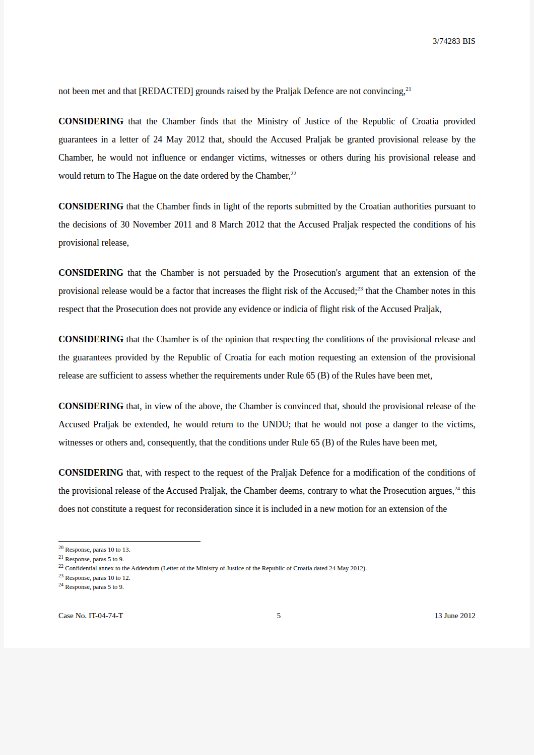3/74283 BIS
not been met and that [REDACTED] grounds raised by the Praljak Defence are not convincing,21
CONSIDERING that the Chamber finds that the Ministry of Justice of the Republic of Croatia provided guarantees in a letter of 24 May 2012 that, should the Accused Praljak be granted provisional release by the Chamber, he would not influence or endanger victims, witnesses or others during his provisional release and would return to The Hague on the date ordered by the Chamber,22
CONSIDERING that the Chamber finds in light of the reports submitted by the Croatian authorities pursuant to the decisions of 30 November 2011 and 8 March 2012 that the Accused Praljak respected the conditions of his provisional release,
CONSIDERING that the Chamber is not persuaded by the Prosecution's argument that an extension of the provisional release would be a factor that increases the flight risk of the Accused;23 that the Chamber notes in this respect that the Prosecution does not provide any evidence or indicia of flight risk of the Accused Praljak,
CONSIDERING that the Chamber is of the opinion that respecting the conditions of the provisional release and the guarantees provided by the Republic of Croatia for each motion requesting an extension of the provisional release are sufficient to assess whether the requirements under Rule 65 (B) of the Rules have been met,
CONSIDERING that, in view of the above, the Chamber is convinced that, should the provisional release of the Accused Praljak be extended, he would return to the UNDU; that he would not pose a danger to the victims, witnesses or others and, consequently, that the conditions under Rule 65 (B) of the Rules have been met,
CONSIDERING that, with respect to the request of the Praljak Defence for a modification of the conditions of the provisional release of the Accused Praljak, the Chamber deems, contrary to what the Prosecution argues,24 this does not constitute a request for reconsideration since it is included in a new motion for an extension of the
20 Response, paras 10 to 13.
21 Response, paras 5 to 9.
22 Confidential annex to the Addendum (Letter of the Ministry of Justice of the Republic of Croatia dated 24 May 2012).
23 Response, paras 10 to 12.
24 Response, paras 5 to 9.
Case No. IT-04-74-T 5 13 June 2012